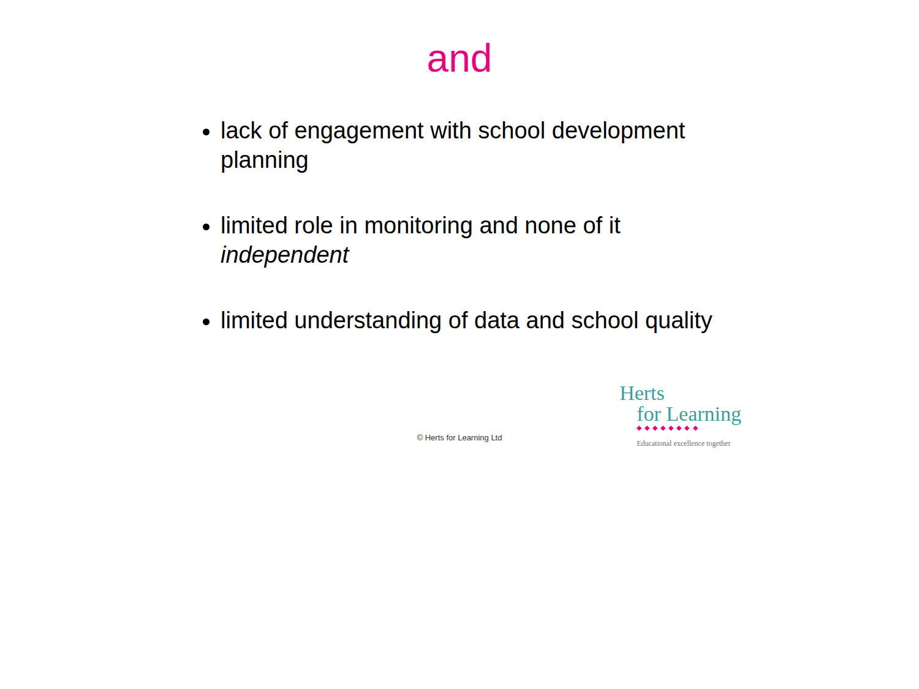and
lack of engagement with school development planning
limited role in monitoring and none of it independent
limited understanding of data and school quality
© Herts for Learning Ltd
Herts
for Learning
◆ ◆ ◆ ◆ ◆ ◆ ◆ ◆
Educational excellence together